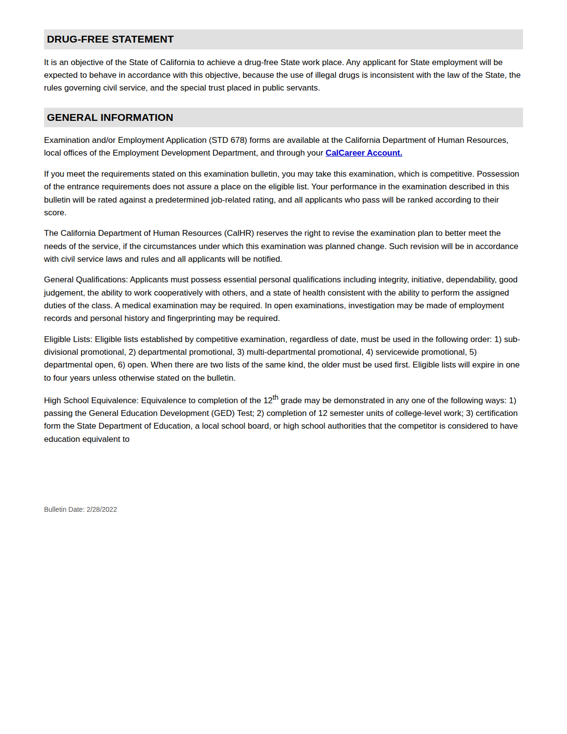DRUG-FREE STATEMENT
It is an objective of the State of California to achieve a drug-free State work place. Any applicant for State employment will be expected to behave in accordance with this objective, because the use of illegal drugs is inconsistent with the law of the State, the rules governing civil service, and the special trust placed in public servants.
GENERAL INFORMATION
Examination and/or Employment Application (STD 678) forms are available at the California Department of Human Resources, local offices of the Employment Development Department, and through your CalCareer Account.
If you meet the requirements stated on this examination bulletin, you may take this examination, which is competitive. Possession of the entrance requirements does not assure a place on the eligible list. Your performance in the examination described in this bulletin will be rated against a predetermined job-related rating, and all applicants who pass will be ranked according to their score.
The California Department of Human Resources (CalHR) reserves the right to revise the examination plan to better meet the needs of the service, if the circumstances under which this examination was planned change. Such revision will be in accordance with civil service laws and rules and all applicants will be notified.
General Qualifications: Applicants must possess essential personal qualifications including integrity, initiative, dependability, good judgement, the ability to work cooperatively with others, and a state of health consistent with the ability to perform the assigned duties of the class. A medical examination may be required. In open examinations, investigation may be made of employment records and personal history and fingerprinting may be required.
Eligible Lists: Eligible lists established by competitive examination, regardless of date, must be used in the following order: 1) sub-divisional promotional, 2) departmental promotional, 3) multi-departmental promotional, 4) servicewide promotional, 5) departmental open, 6) open. When there are two lists of the same kind, the older must be used first. Eligible lists will expire in one to four years unless otherwise stated on the bulletin.
High School Equivalence: Equivalence to completion of the 12th grade may be demonstrated in any one of the following ways: 1) passing the General Education Development (GED) Test; 2) completion of 12 semester units of college-level work; 3) certification form the State Department of Education, a local school board, or high school authorities that the competitor is considered to have education equivalent to
Bulletin Date: 2/28/2022